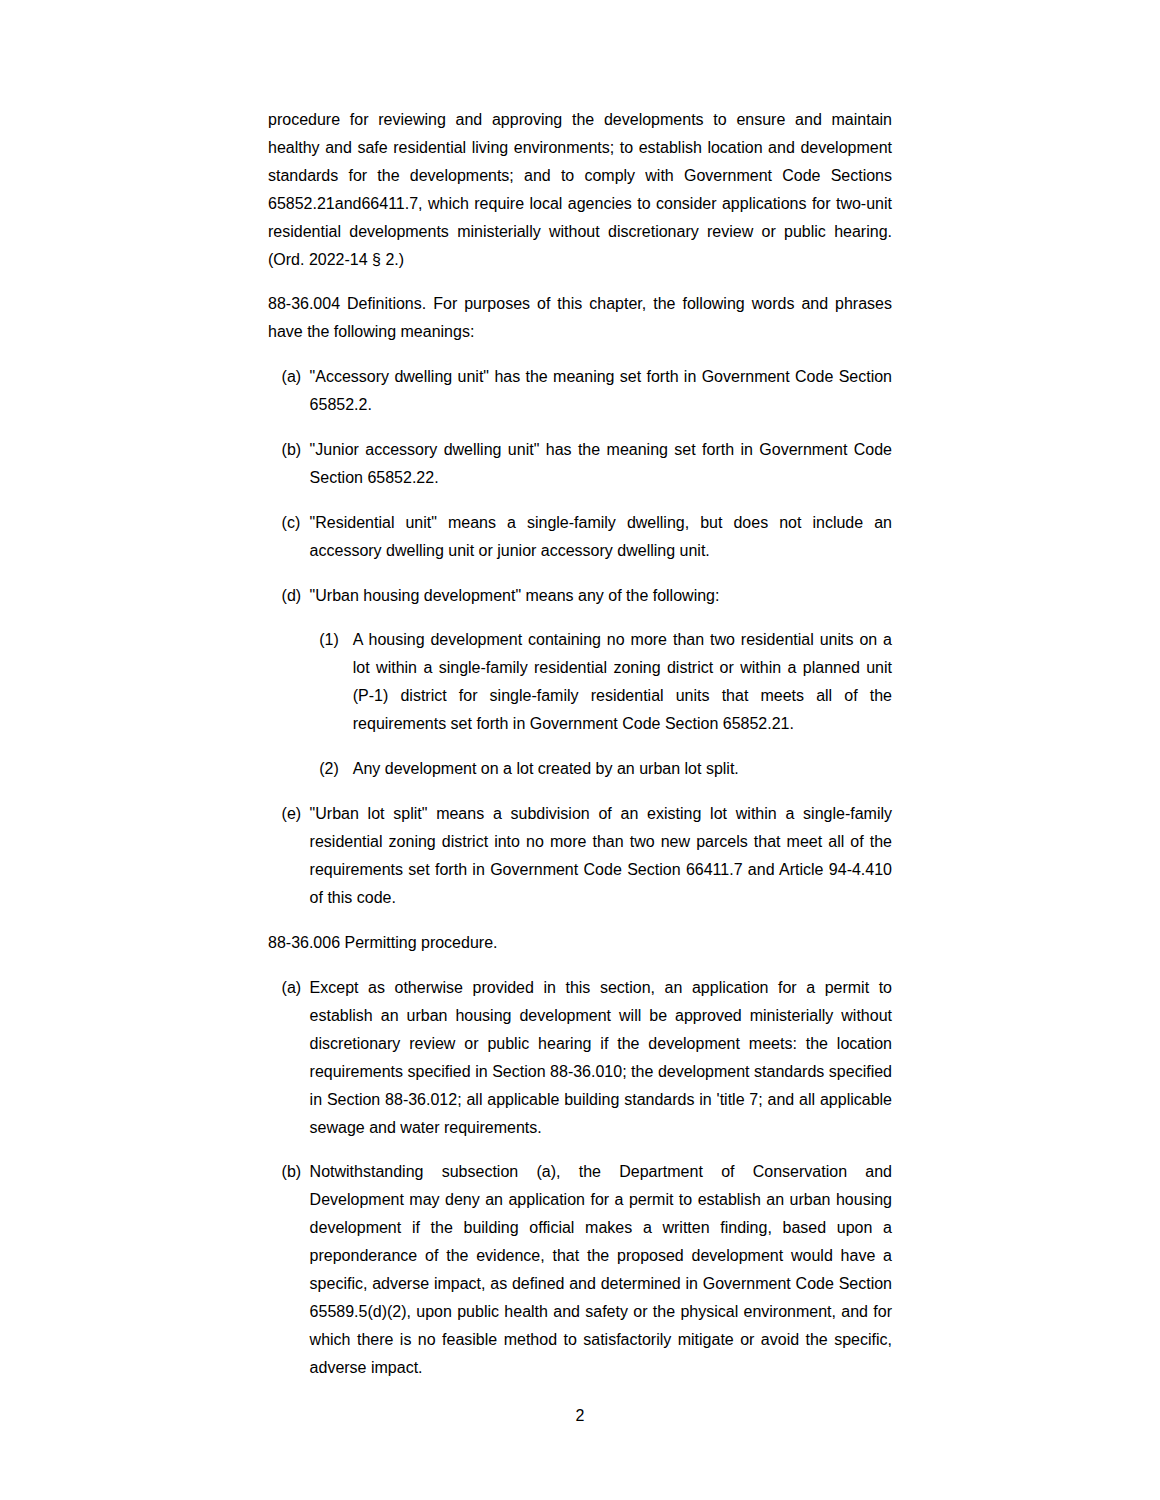procedure for reviewing and approving the developments to ensure and maintain healthy and safe residential living environments; to establish location and development standards for the developments; and to comply with Government Code Sections 65852.21and66411.7, which require local agencies to consider applications for two-unit residential developments ministerially without discretionary review or public hearing. (Ord. 2022-14 § 2.)
88-36.004 Definitions. For purposes of this chapter, the following words and phrases have the following meanings:
(a)"Accessory dwelling unit" has the meaning set forth in Government Code Section 65852.2.
(b)"Junior accessory dwelling unit" has the meaning set forth in Government Code Section 65852.22.
(c)"Residential unit" means a single-family dwelling, but does not include an accessory dwelling unit or junior accessory dwelling unit.
(d)"Urban housing development" means any of the following:
(1) A housing development containing no more than two residential units on a lot within a single-family residential zoning district or within a planned unit (P-1) district for single-family residential units that meets all of the requirements set forth in Government Code Section 65852.21.
(2) Any development on a lot created by an urban lot split.
(e)"Urban lot split" means a subdivision of an existing lot within a single-family residential zoning district into no more than two new parcels that meet all of the requirements set forth in Government Code Section 66411.7 and Article 94-4.410 of this code.
88-36.006 Permitting procedure.
(a) Except as otherwise provided in this section, an application for a permit to establish an urban housing development will be approved ministerially without discretionary review or public hearing if the development meets: the location requirements specified in Section 88-36.010; the development standards specified in Section 88-36.012; all applicable building standards in 'title 7; and all applicable sewage and water requirements.
(b) Notwithstanding subsection (a), the Department of Conservation and Development may deny an application for a permit to establish an urban housing development if the building official makes a written finding, based upon a preponderance of the evidence, that the proposed development would have a specific, adverse impact, as defined and determined in Government Code Section 65589.5(d)(2), upon public health and safety or the physical environment, and for which there is no feasible method to satisfactorily mitigate or avoid the specific, adverse impact.
2